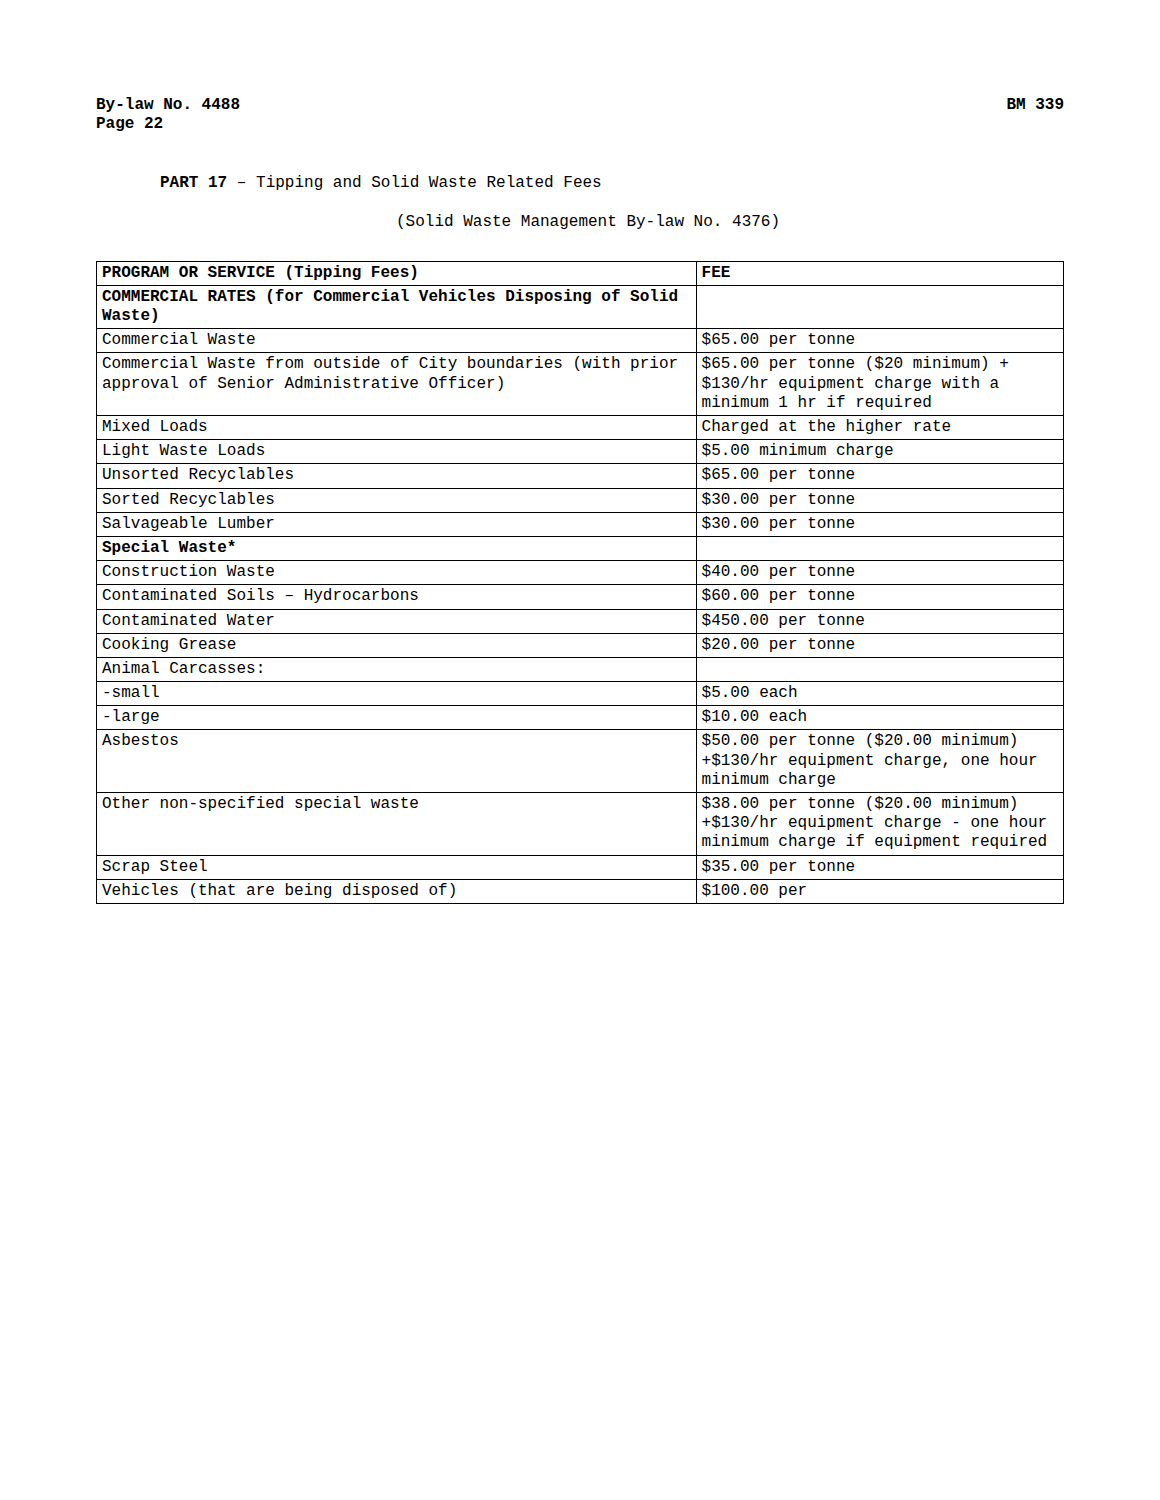By-law No. 4488
Page 22
BM 339
PART 17 – Tipping and Solid Waste Related Fees
(Solid Waste Management By-law No. 4376)
| PROGRAM OR SERVICE (Tipping Fees) | FEE |
| --- | --- |
| COMMERCIAL RATES (for Commercial Vehicles Disposing of Solid Waste) | |
| Commercial Waste | $65.00 per tonne |
| Commercial Waste from outside of City boundaries (with prior approval of Senior Administrative Officer) | $65.00 per tonne ($20 minimum) + $130/hr equipment charge with a minimum 1 hr if required |
| Mixed Loads | Charged at the higher rate |
| Light Waste Loads | $5.00 minimum charge |
| Unsorted Recyclables | $65.00 per tonne |
| Sorted Recyclables | $30.00 per tonne |
| Salvageable Lumber | $30.00 per tonne |
| Special Waste* | |
| Construction Waste | $40.00 per tonne |
| Contaminated Soils – Hydrocarbons | $60.00 per tonne |
| Contaminated Water | $450.00 per tonne |
| Cooking Grease | $20.00 per tonne |
| Animal Carcasses: | |
| -small | $5.00 each |
| -large | $10.00 each |
| Asbestos | $50.00 per tonne ($20.00 minimum) +$130/hr equipment charge, one hour minimum charge |
| Other non-specified special waste | $38.00 per tonne ($20.00 minimum) +$130/hr equipment charge - one hour minimum charge if equipment required |
| Scrap Steel | $35.00 per tonne |
| Vehicles (that are being disposed of) | $100.00 per |